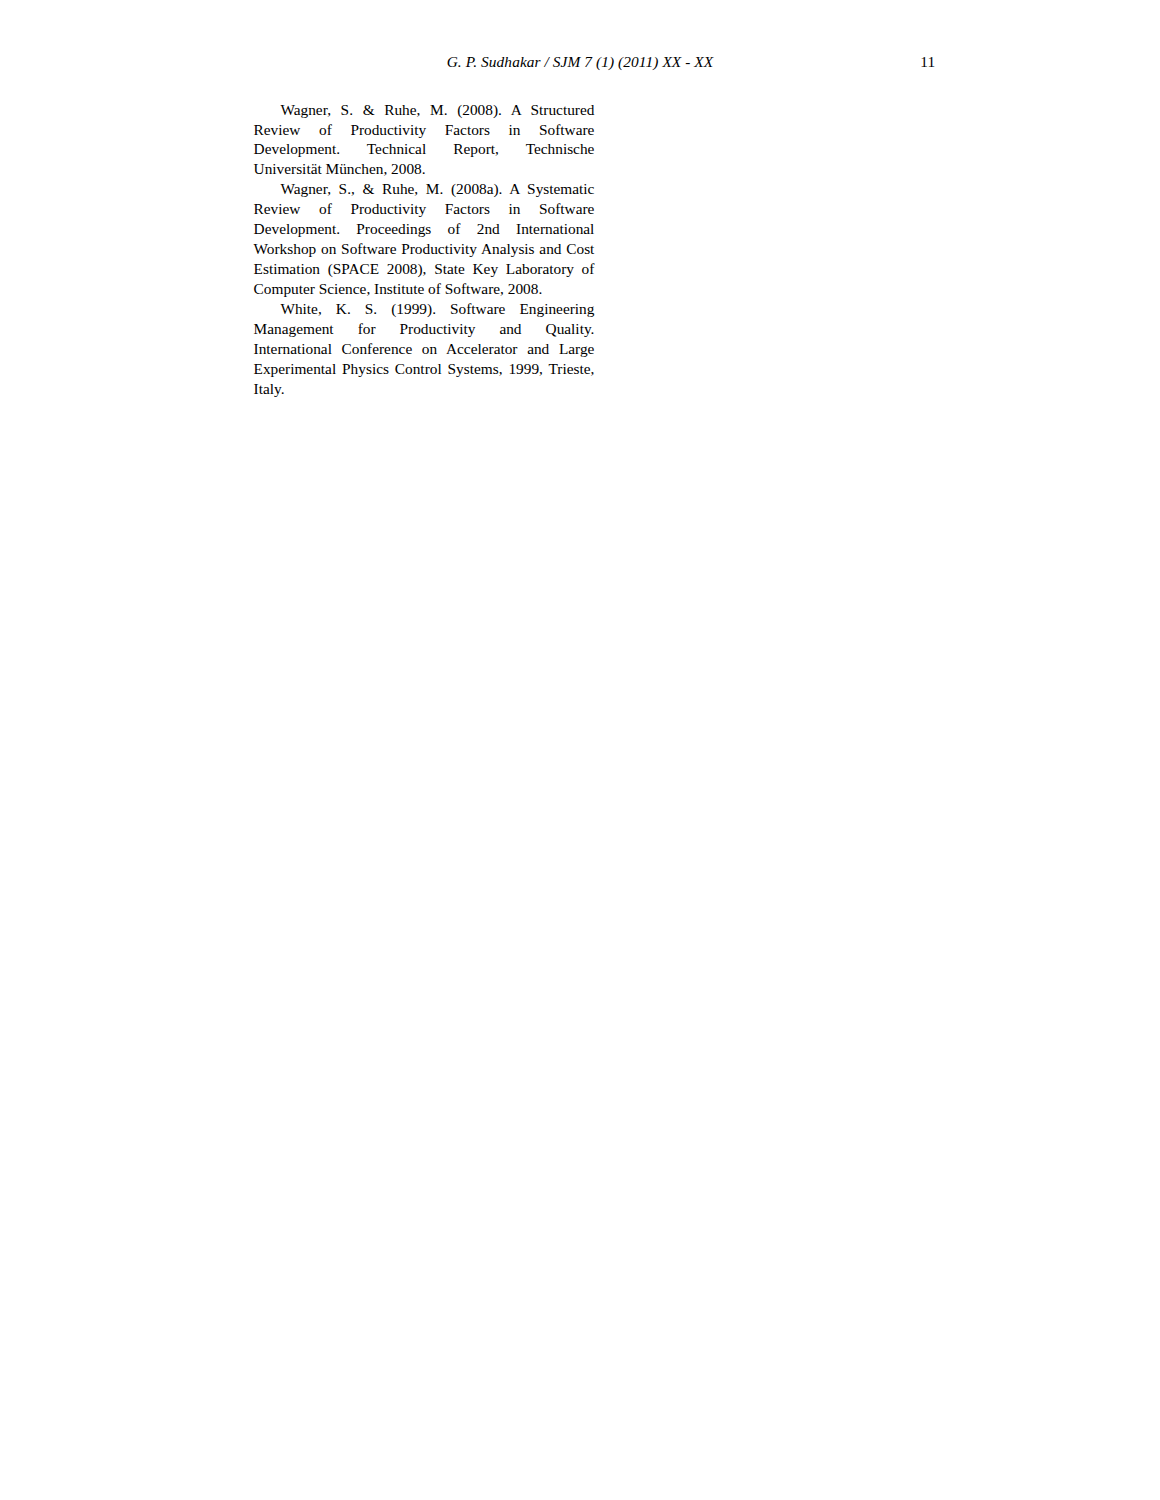G. P. Sudhakar / SJM 7 (1) (2011) XX - XX 11
Wagner, S. & Ruhe, M. (2008). A Structured Review of Productivity Factors in Software Development. Technical Report, Technische Universität München, 2008.
Wagner, S., & Ruhe, M. (2008a). A Systematic Review of Productivity Factors in Software Development. Proceedings of 2nd International Workshop on Software Productivity Analysis and Cost Estimation (SPACE 2008), State Key Laboratory of Computer Science, Institute of Software, 2008.
White, K. S. (1999). Software Engineering Management for Productivity and Quality. International Conference on Accelerator and Large Experimental Physics Control Systems, 1999, Trieste, Italy.